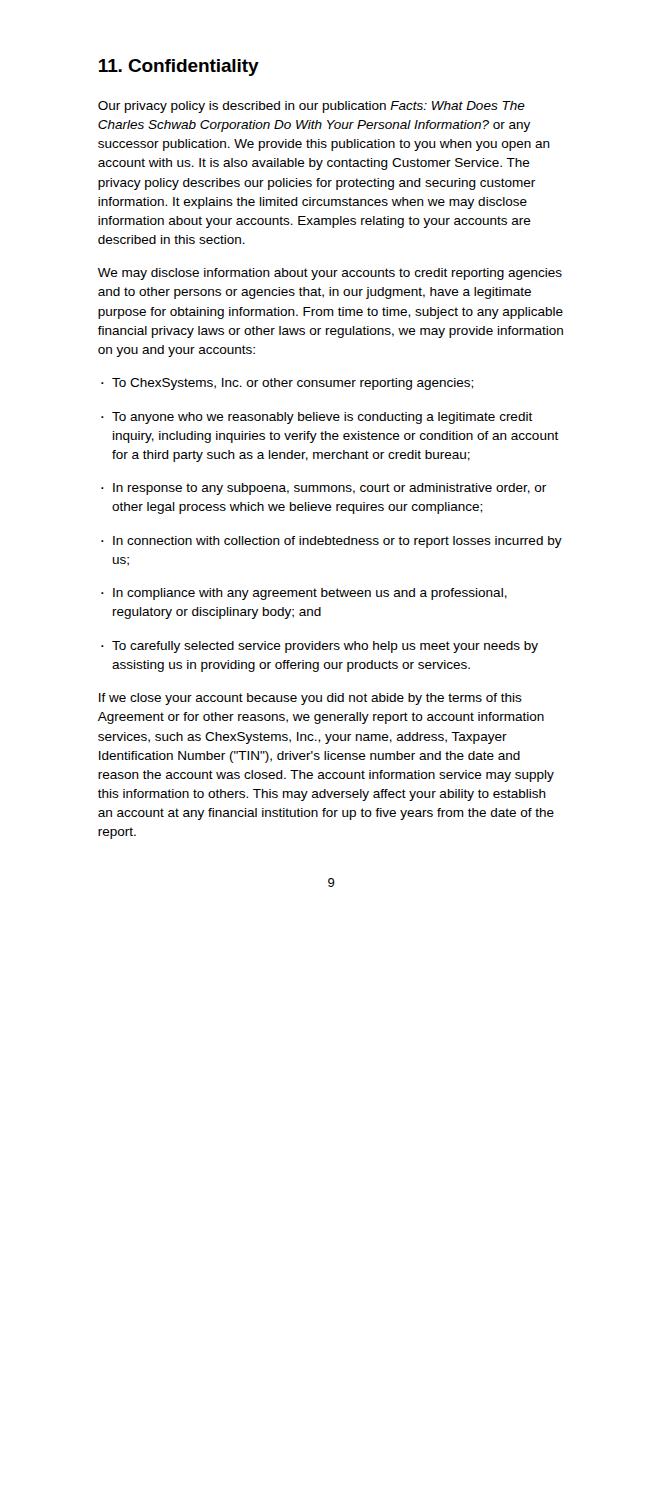11. Confidentiality
Our privacy policy is described in our publication Facts: What Does The Charles Schwab Corporation Do With Your Personal Information? or any successor publication. We provide this publication to you when you open an account with us. It is also available by contacting Customer Service. The privacy policy describes our policies for protecting and securing customer information. It explains the limited circumstances when we may disclose information about your accounts. Examples relating to your accounts are described in this section.
We may disclose information about your accounts to credit reporting agencies and to other persons or agencies that, in our judgment, have a legitimate purpose for obtaining information. From time to time, subject to any applicable financial privacy laws or other laws or regulations, we may provide information on you and your accounts:
To ChexSystems, Inc. or other consumer reporting agencies;
To anyone who we reasonably believe is conducting a legitimate credit inquiry, including inquiries to verify the existence or condition of an account for a third party such as a lender, merchant or credit bureau;
In response to any subpoena, summons, court or administrative order, or other legal process which we believe requires our compliance;
In connection with collection of indebtedness or to report losses incurred by us;
In compliance with any agreement between us and a professional, regulatory or disciplinary body; and
To carefully selected service providers who help us meet your needs by assisting us in providing or offering our products or services.
If we close your account because you did not abide by the terms of this Agreement or for other reasons, we generally report to account information services, such as ChexSystems, Inc., your name, address, Taxpayer Identification Number ("TIN"), driver's license number and the date and reason the account was closed. The account information service may supply this information to others. This may adversely affect your ability to establish an account at any financial institution for up to five years from the date of the report.
9